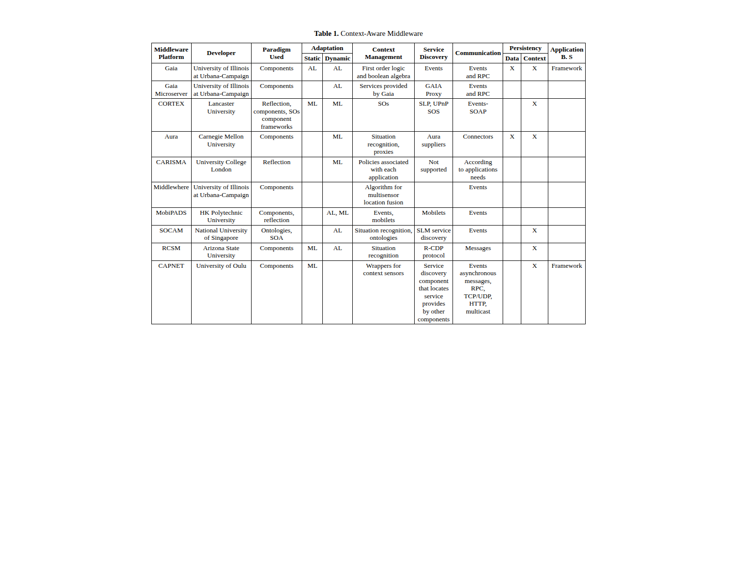Table 1. Context-Aware Middleware
| Middleware Platform | Developer | Paradigm Used | Adaptation | Context Management | Service Discovery | Communication | Persistency | Application B. S |
| --- | --- | --- | --- | --- | --- | --- | --- | --- |
| Static | Dynamic | Data | Context |
| Gaia | University of Illinois at Urbana-Campaign | Components | AL | AL | First order logic and boolean algebra | Events | Events and RPC | X | X | Framework |
| Gaia Microserver | University of Illinois at Urbana-Campaign | Components | | AL | Services provided by Gaia | GAIA Proxy | Events and RPC | | | |
| CORTEX | Lancaster University | Reflection, components, SOs component frameworks | ML | ML | SOs | SLP, UPnP SOS | Events- SOAP | | X | |
| Aura | Carnegie Mellon University | Components | | ML | Situation recognition, proxies | Aura suppliers | Connectors | X | X | |
| CARISMA | University College London | Reflection | | ML | Policies associated with each application | Not supported | According to applications needs | | | |
| Middlewhere | University of Illinois at Urbana-Campaign | Components | | | Algorithm for multisensor location fusion | | Events | | | |
| MobiPADS | HK Polytechnic University | Components, reflection | | AL, ML | Events, mobilets | Mobilets | Events | | | |
| SOCAM | National University of Singapore | Ontologies, SOA | | AL | Situation recognition, ontologies | SLM service discovery | Events | | X | |
| RCSM | Arizona State University | Components | ML | AL | Situation recognition | R-CDP protocol | Messages | | X | |
| CAPNET | University of Oulu | Components | ML | | Wrappers for context sensors | Service discovery component that locates service provides by other components | Events asynchronous messages, RPC, TCP/UDP, HTTP, multicast | | X | Framework |